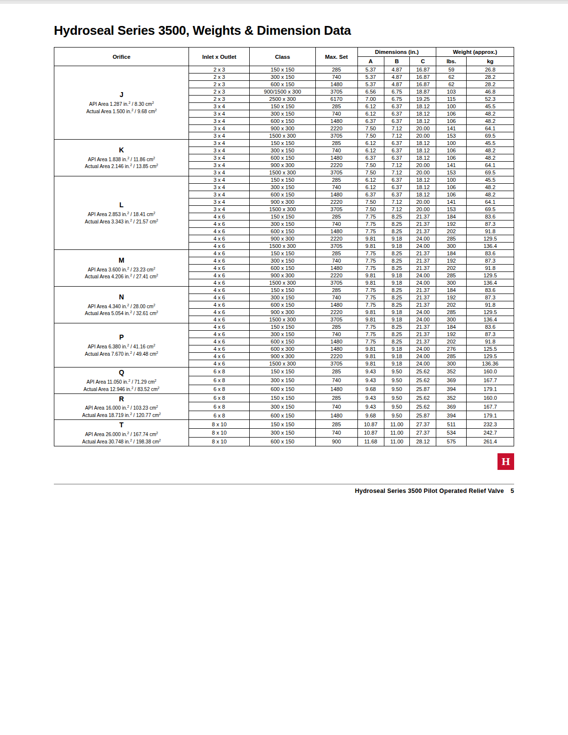Hydroseal Series 3500, Weights & Dimension Data
| Orifice | Inlet x Outlet | Class | Max. Set | Dimensions (in.) | Weight (approx.) |
| --- | --- | --- | --- | --- | --- |
| A | B | C | lbs. | kg |
| J API Area 1.287 in. 2 / 8.30 cm 2 Actual Area 1.500 in. 2 / 9.68 cm 2 | 2 x 3 | 150 x 150 | 285 | 5.37 | 4.87 | 16.87 | 59 | 26.8 |
| 2 x 3 | 300 x 150 | 740 | 5.37 | 4.87 | 16.87 | 62 | 28.2 |
| 2 x 3 | 600 x 150 | 1480 | 5.37 | 4.87 | 16.87 | 62 | 28.2 |
| 2 x 3 | 900/1500 x 300 | 3705 | 6.56 | 6.75 | 18.87 | 103 | 46.8 |
| 2 x 3 | 2500 x 300 | 6170 | 7.00 | 6.75 | 19.25 | 115 | 52.3 |
| 3 x 4 | 150 x 150 | 285 | 6.12 | 6.37 | 18.12 | 100 | 45.5 |
| 3 x 4 | 300 x 150 | 740 | 6.12 | 6.37 | 18.12 | 106 | 48.2 |
| 3 x 4 | 600 x 150 | 1480 | 6.37 | 6.37 | 18.12 | 106 | 48.2 |
| 3 x 4 | 900 x 300 | 2220 | 7.50 | 7.12 | 20.00 | 141 | 64.1 |
| 3 x 4 | 1500 x 300 | 3705 | 7.50 | 7.12 | 20.00 | 153 | 69.5 |
| K API Area 1.838 in. 2 / 11.86 cm 2 Actual Area 2.146 in. 2 / 13.85 cm 2 | 3 x 4 | 150 x 150 | 285 | 6.12 | 6.37 | 18.12 | 100 | 45.5 |
| 3 x 4 | 300 x 150 | 740 | 6.12 | 6.37 | 18.12 | 106 | 48.2 |
| 3 x 4 | 600 x 150 | 1480 | 6.37 | 6.37 | 18.12 | 106 | 48.2 |
| 3 x 4 | 900 x 300 | 2220 | 7.50 | 7.12 | 20.00 | 141 | 64.1 |
| 3 x 4 | 1500 x 300 | 3705 | 7.50 | 7.12 | 20.00 | 153 | 69.5 |
| L API Area 2.853 in. 2 / 18.41 cm 2 Actual Area 3.343 in. 2 / 21.57 cm 2 | 3 x 4 | 150 x 150 | 285 | 6.12 | 6.37 | 18.12 | 100 | 45.5 |
| 3 x 4 | 300 x 150 | 740 | 6.12 | 6.37 | 18.12 | 106 | 48.2 |
| 3 x 4 | 600 x 150 | 1480 | 6.37 | 6.37 | 18.12 | 106 | 48.2 |
| 3 x 4 | 900 x 300 | 2220 | 7.50 | 7.12 | 20.00 | 141 | 64.1 |
| 3 x 4 | 1500 x 300 | 3705 | 7.50 | 7.12 | 20.00 | 153 | 69.5 |
| 4 x 6 | 150 x 150 | 285 | 7.75 | 8.25 | 21.37 | 184 | 83.6 |
| 4 x 6 | 300 x 150 | 740 | 7.75 | 8.25 | 21.37 | 192 | 87.3 |
| 4 x 6 | 600 x 150 | 1480 | 7.75 | 8.25 | 21.37 | 202 | 91.8 |
| 4 x 6 | 900 x 300 | 2220 | 9.81 | 9.18 | 24.00 | 285 | 129.5 |
| 4 x 6 | 1500 x 300 | 3705 | 9.81 | 9.18 | 24.00 | 300 | 136.4 |
| M API Area 3.600 in. 2 / 23.23 cm 2 Actual Area 4.206 in. 2 / 27.41 cm 2 | 4 x 6 | 150 x 150 | 285 | 7.75 | 8.25 | 21.37 | 184 | 83.6 |
| 4 x 6 | 300 x 150 | 740 | 7.75 | 8.25 | 21.37 | 192 | 87.3 |
| 4 x 6 | 600 x 150 | 1480 | 7.75 | 8.25 | 21.37 | 202 | 91.8 |
| 4 x 6 | 900 x 300 | 2220 | 9.81 | 9.18 | 24.00 | 285 | 129.5 |
| 4 x 6 | 1500 x 300 | 3705 | 9.81 | 9.18 | 24.00 | 300 | 136.4 |
| N API Area 4.340 in. 2 / 28.00 cm 2 Actual Area 5.054 in. 2 / 32.61 cm 2 | 4 x 6 | 150 x 150 | 285 | 7.75 | 8.25 | 21.37 | 184 | 83.6 |
| 4 x 6 | 300 x 150 | 740 | 7.75 | 8.25 | 21.37 | 192 | 87.3 |
| 4 x 6 | 600 x 150 | 1480 | 7.75 | 8.25 | 21.37 | 202 | 91.8 |
| 4 x 6 | 900 x 300 | 2220 | 9.81 | 9.18 | 24.00 | 285 | 129.5 |
| 4 x 6 | 1500 x 300 | 3705 | 9.81 | 9.18 | 24.00 | 300 | 136.4 |
| P API Area 6.380 in. 2 / 41.16 cm 2 Actual Area 7.670 in. 2 / 49.48 cm 2 | 4 x 6 | 150 x 150 | 285 | 7.75 | 8.25 | 21.37 | 184 | 83.6 |
| 4 x 6 | 300 x 150 | 740 | 7.75 | 8.25 | 21.37 | 192 | 87.3 |
| 4 x 6 | 600 x 150 | 1480 | 7.75 | 8.25 | 21.37 | 202 | 91.8 |
| 4 x 6 | 600 x 300 | 1480 | 9.81 | 9.18 | 24.00 | 276 | 125.5 |
| 4 x 6 | 900 x 300 | 2220 | 9.81 | 9.18 | 24.00 | 285 | 129.5 |
| 4 x 6 | 1500 x 300 | 3705 | 9.81 | 9.18 | 24.00 | 300 | 136.36 |
| Q API Area 11.050 in. 2 / 71.29 cm 2 Actual Area 12.946 in. 2 / 83.52 cm 2 | 6 x 8 | 150 x 150 | 285 | 9.43 | 9.50 | 25.62 | 352 | 160.0 |
| 6 x 8 | 300 x 150 | 740 | 9.43 | 9.50 | 25.62 | 369 | 167.7 |
| 6 x 8 | 600 x 150 | 1480 | 9.68 | 9.50 | 25.87 | 394 | 179.1 |
| R API Area 16.000 in. 2 / 103.23 cm 2 Actual Area 18.719 in. 2 / 120.77 cm 2 | 6 x 8 | 150 x 150 | 285 | 9.43 | 9.50 | 25.62 | 352 | 160.0 |
| 6 x 8 | 300 x 150 | 740 | 9.43 | 9.50 | 25.62 | 369 | 167.7 |
| 6 x 8 | 600 x 150 | 1480 | 9.68 | 9.50 | 25.87 | 394 | 179.1 |
| T API Area 26.000 in. 2 / 167.74 cm 2 Actual Area 30.748 in. 2 / 198.38 cm 2 | 8 x 10 | 150 x 150 | 285 | 10.87 | 11.00 | 27.37 | 511 | 232.3 |
| 8 x 10 | 300 x 150 | 740 | 10.87 | 11.00 | 27.37 | 534 | 242.7 |
| 8 x 10 | 600 x 150 | 900 | 11.68 | 11.00 | 28.12 | 575 | 261.4 |
H
Hydroseal Series 3500 Pilot Operated Relief Valve 5